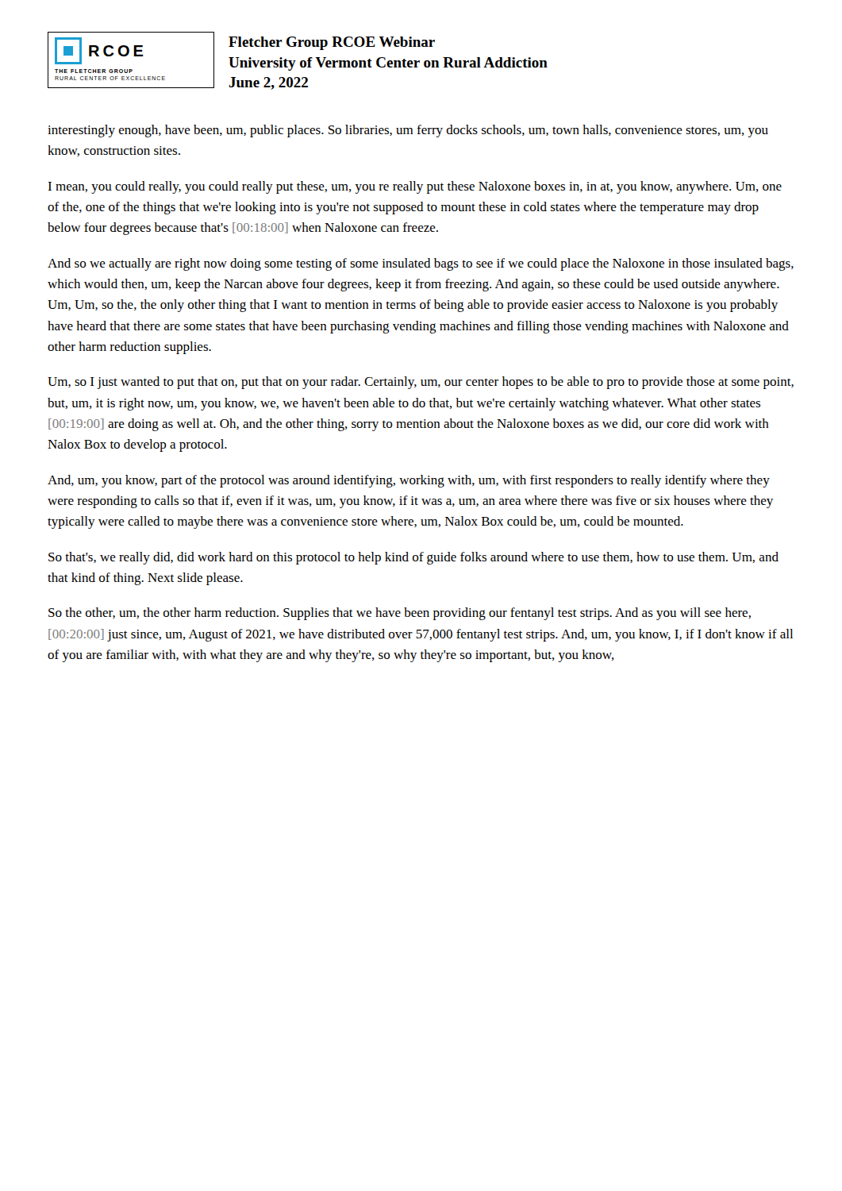RCOE
THE FLETCHER GROUP
RURAL CENTER OF EXCELLENCE
Fletcher Group RCOE Webinar
University of Vermont Center on Rural Addiction
June 2, 2022
interestingly enough, have been, um, public places. So libraries, um ferry docks schools, um, town halls, convenience stores, um, you know, construction sites.
I mean, you could really, you could really put these, um, you re really put these Naloxone boxes in, in at, you know, anywhere. Um, one of the, one of the things that we're looking into is you're not supposed to mount these in cold states where the temperature may drop below four degrees because that's [00:18:00] when Naloxone can freeze.
And so we actually are right now doing some testing of some insulated bags to see if we could place the Naloxone in those insulated bags, which would then, um, keep the Narcan above four degrees, keep it from freezing. And again, so these could be used outside anywhere. Um, Um, so the, the only other thing that I want to mention in terms of being able to provide easier access to Naloxone is you probably have heard that there are some states that have been purchasing vending machines and filling those vending machines with Naloxone and other harm reduction supplies.
Um, so I just wanted to put that on, put that on your radar. Certainly, um, our center hopes to be able to pro to provide those at some point, but, um, it is right now, um, you know, we, we haven't been able to do that, but we're certainly watching whatever. What other states [00:19:00] are doing as well at. Oh, and the other thing, sorry to mention about the Naloxone boxes as we did, our core did work with Nalox Box to develop a protocol.
And, um, you know, part of the protocol was around identifying, working with, um, with first responders to really identify where they were responding to calls so that if, even if it was, um, you know, if it was a, um, an area where there was five or six houses where they typically were called to maybe there was a convenience store where, um, Nalox Box could be, um, could be mounted.
So that's, we really did, did work hard on this protocol to help kind of guide folks around where to use them, how to use them. Um, and that kind of thing. Next slide please.
So the other, um, the other harm reduction. Supplies that we have been providing our fentanyl test strips. And as you will see here, [00:20:00] just since, um, August of 2021, we have distributed over 57,000 fentanyl test strips. And, um, you know, I, if I don't know if all of you are familiar with, with what they are and why they're, so why they're so important, but, you know,